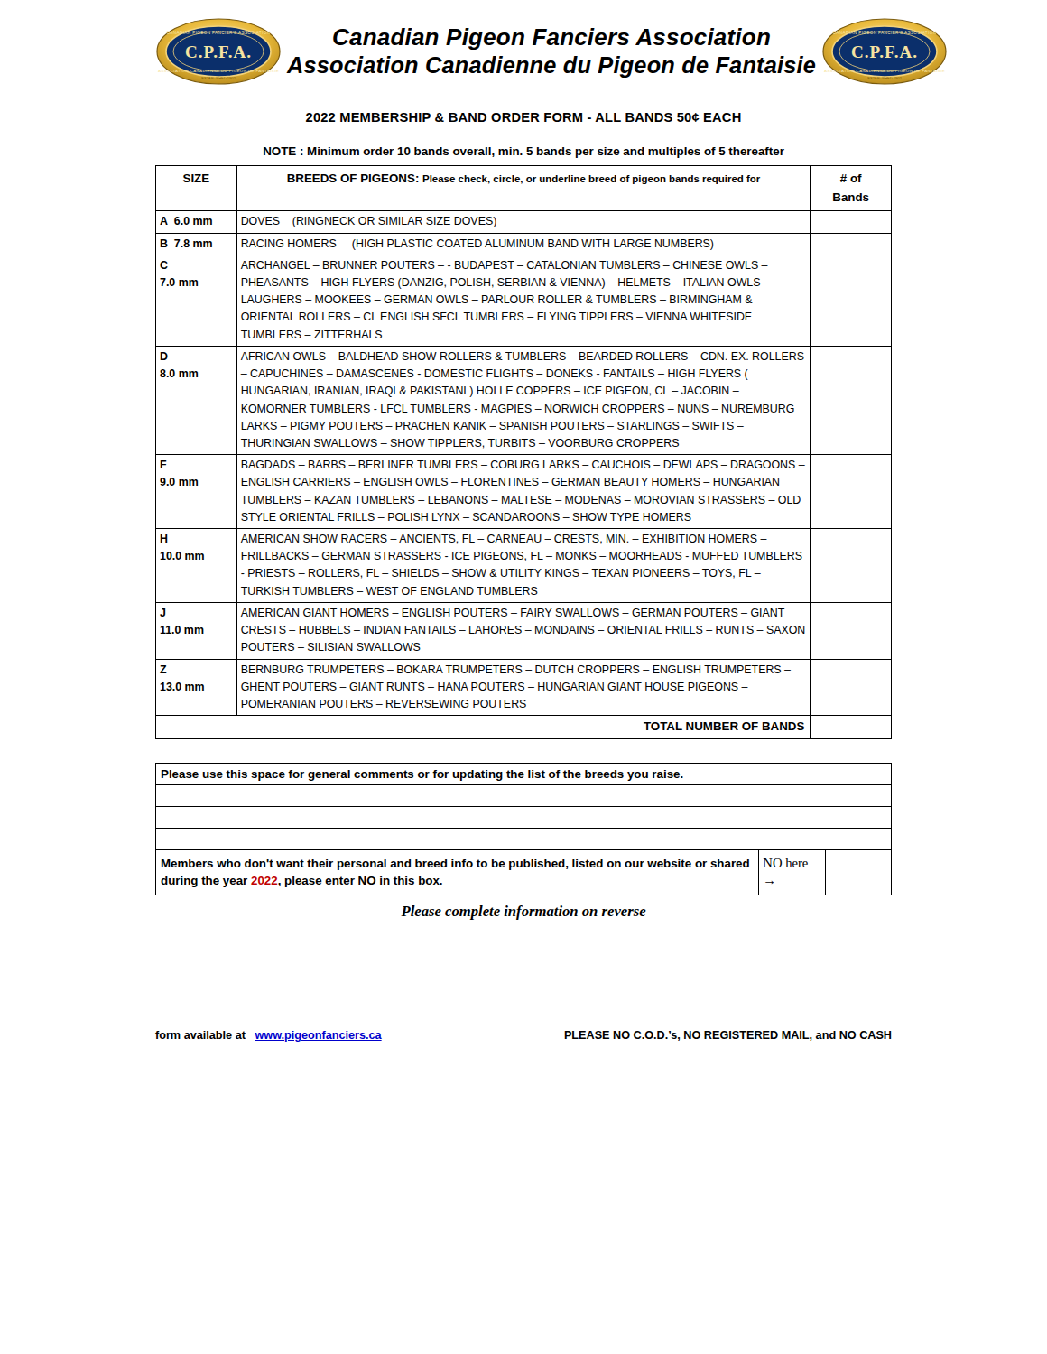C.P.F.A. CANADIAN PIGEON FANCIER'S ASSOCIATION ASSOCIATION CANADIENNE DU PIGEON DE FANTAISIE ESTABLISHED 1902
Canadian Pigeon Fanciers Association
Association Canadienne du Pigeon de Fantaisie
C.P.F.A. CANADIAN PIGEON FANCIER'S ASSOCIATION ASSOCIATION CANADIENNE DU PIGEON DE FANTAISIE ESTABLISHED 1902
2022 MEMBERSHIP & BAND ORDER FORM - ALL BANDS 50¢ EACH
NOTE : Minimum order 10 bands overall, min. 5 bands per size and multiples of 5 thereafter
| SIZE | BREEDS OF PIGEONS: Please check, circle, or underline breed of pigeon bands required for | # of Bands |
| --- | --- | --- |
| A 6.0 mm | DOVES (RINGNECK OR SIMILAR SIZE DOVES) | |
| B 7.8 mm | RACING HOMERS (HIGH PLASTIC COATED ALUMINUM BAND WITH LARGE NUMBERS) | |
| C 7.0 mm | ARCHANGEL – BRUNNER POUTERS – - BUDAPEST – CATALONIAN TUMBLERS – CHINESE OWLS – PHEASANTS – HIGH FLYERS (DANZIG, POLISH, SERBIAN & VIENNA) – HELMETS – ITALIAN OWLS – LAUGHERS – MOOKEES – GERMAN OWLS – PARLOUR ROLLER & TUMBLERS – BIRMINGHAM & ORIENTAL ROLLERS – CL ENGLISH SFCL TUMBLERS – FLYING TIPPLERS – VIENNA WHITESIDE TUMBLERS – ZITTERHALS | |
| D 8.0 mm | AFRICAN OWLS – BALDHEAD SHOW ROLLERS & TUMBLERS – BEARDED ROLLERS – CDN. EX. ROLLERS – CAPUCHINES – DAMASCENES - DOMESTIC FLIGHTS – DONEKS - FANTAILS – HIGH FLYERS ( HUNGARIAN, IRANIAN, IRAQI & PAKISTANI ) HOLLE COPPERS – ICE PIGEON, CL – JACOBIN – KOMORNER TUMBLERS - LFCL TUMBLERS - MAGPIES – NORWICH CROPPERS – NUNS – NUREMBURG LARKS – PIGMY POUTERS – PRACHEN KANIK – SPANISH POUTERS – STARLINGS – SWIFTS – THURINGIAN SWALLOWS – SHOW TIPPLERS, TURBITS – VOORBURG CROPPERS | |
| F 9.0 mm | BAGDADS – BARBS – BERLINER TUMBLERS – COBURG LARKS – CAUCHOIS – DEWLAPS – DRAGOONS – ENGLISH CARRIERS – ENGLISH OWLS – FLORENTINES – GERMAN BEAUTY HOMERS – HUNGARIAN TUMBLERS – KAZAN TUMBLERS – LEBANONS – MALTESE – MODENAS – MOROVIAN STRASSERS – OLD STYLE ORIENTAL FRILLS – POLISH LYNX – SCANDAROONS – SHOW TYPE HOMERS | |
| H 10.0 mm | AMERICAN SHOW RACERS – ANCIENTS, FL – CARNEAU – CRESTS, MIN. – EXHIBITION HOMERS – FRILLBACKS – GERMAN STRASSERS - ICE PIGEONS, FL – MONKS – MOORHEADS - MUFFED TUMBLERS - PRIESTS – ROLLERS, FL – SHIELDS – SHOW & UTILITY KINGS – TEXAN PIONEERS – TOYS, FL – TURKISH TUMBLERS – WEST OF ENGLAND TUMBLERS | |
| J 11.0 mm | AMERICAN GIANT HOMERS – ENGLISH POUTERS – FAIRY SWALLOWS – GERMAN POUTERS – GIANT CRESTS – HUBBELS – INDIAN FANTAILS – LAHORES – MONDAINS – ORIENTAL FRILLS – RUNTS – SAXON POUTERS – SILISIAN SWALLOWS | |
| Z 13.0 mm | BERNBURG TRUMPETERS – BOKARA TRUMPETERS – DUTCH CROPPERS – ENGLISH TRUMPETERS – GHENT POUTERS – GIANT RUNTS – HANA POUTERS – HUNGARIAN GIANT HOUSE PIGEONS – POMERANIAN POUTERS – REVERSEWING POUTERS | |
| TOTAL NUMBER OF BANDS | |
| Please use this space for general comments or for updating the list of the breeds you raise. |
| Members who don't want their personal and breed info to be published, listed on our website or shared during the year 2022 , please enter NO in this box. | NO here → | |
Please complete information on reverse
form available at www.pigeonfanciers.ca
PLEASE NO C.O.D.’s, NO REGISTERED MAIL, and NO CASH